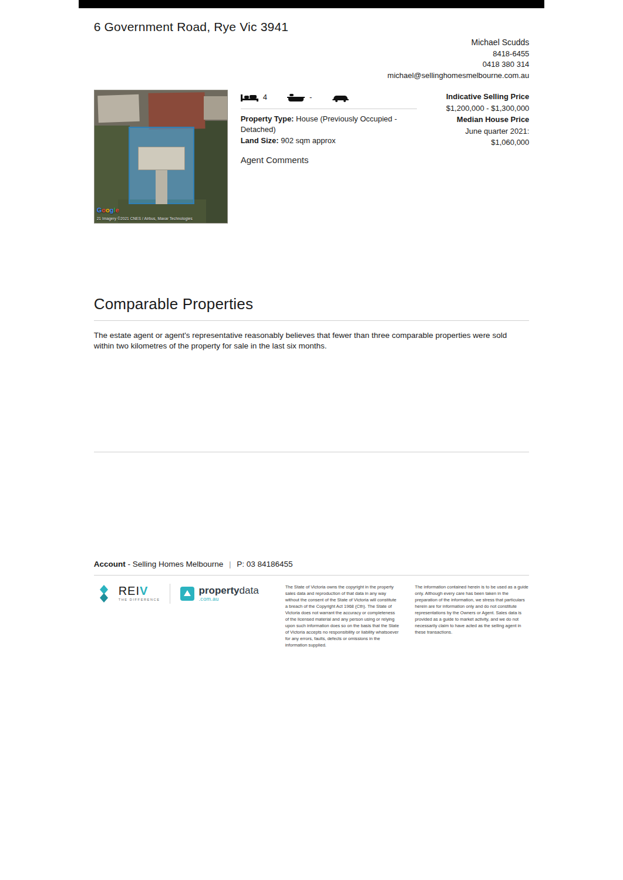6 Government Road, Rye Vic 3941
Michael Scudds
8418-6455
0418 380 314
michael@sellinghomesmelbourne.com.au
Google
21 Imagery ©2021 CNES / Airbus, Maxar Technologies
4
-
Property Type: House (Previously Occupied - Detached)
Land Size: 902 sqm approx
Agent Comments
Indicative Selling Price
$1,200,000 - $1,300,000
Median House Price
June quarter 2021: $1,060,000
Comparable Properties
The estate agent or agent's representative reasonably believes that fewer than three comparable properties were sold within two kilometres of the property for sale in the last six months.
Account - Selling Homes Melbourne | P: 03 84186455
REIV
THE DIFFERENCE
property data .com.au
The State of Victoria owns the copyright in the property sales data and reproduction of that data in any way without the consent of the State of Victoria will constitute a breach of the Copyright Act 1968 (Cth). The State of Victoria does not warrant the accuracy or completeness of the licensed material and any person using or relying upon such information does so on the basis that the State of Victoria accepts no responsibility or liability whatsoever for any errors, faults, defects or omissions in the information supplied.
The information contained herein is to be used as a guide only. Although every care has been taken in the preparation of the information, we stress that particulars herein are for information only and do not constitute representations by the Owners or Agent. Sales data is provided as a guide to market activity, and we do not necessarily claim to have acted as the selling agent in these transactions.